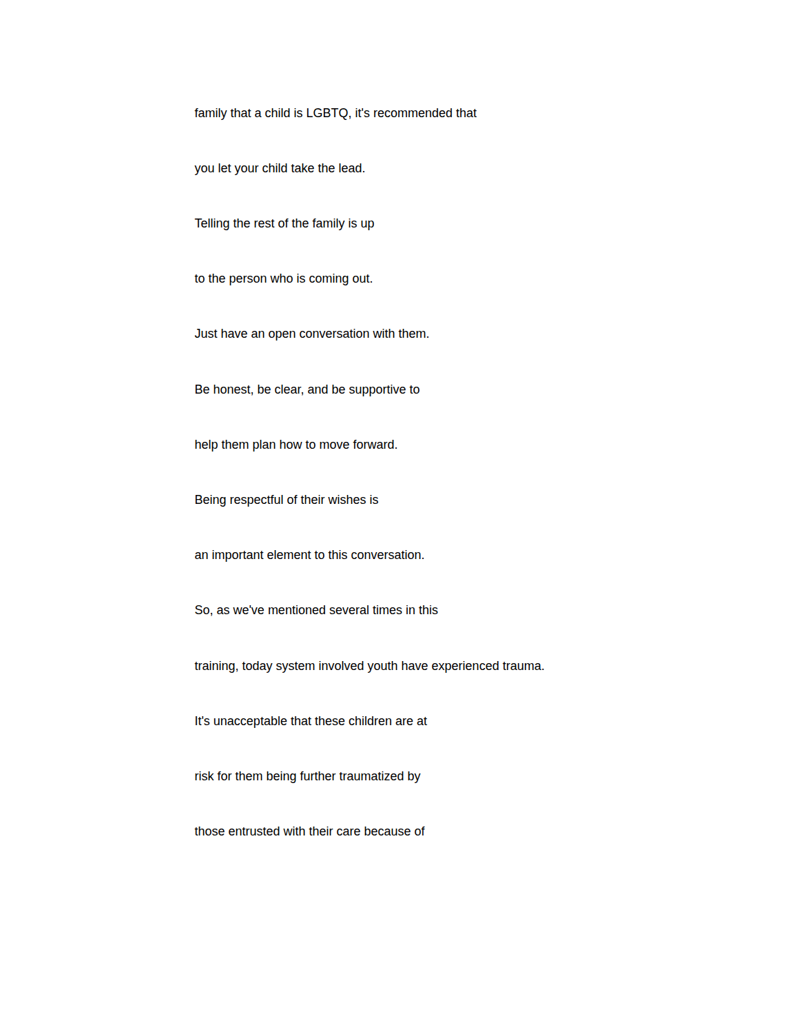family that a child is LGBTQ, it's recommended that
you let your child take the lead.
Telling the rest of the family is up
to the person who is coming out.
Just have an open conversation with them.
Be honest, be clear, and be supportive to
help them plan how to move forward.
Being respectful of their wishes is
an important element to this conversation.
So, as we've mentioned several times in this
training, today system involved youth have experienced trauma.
It's unacceptable that these children are at
risk for them being further traumatized by
those entrusted with their care because of